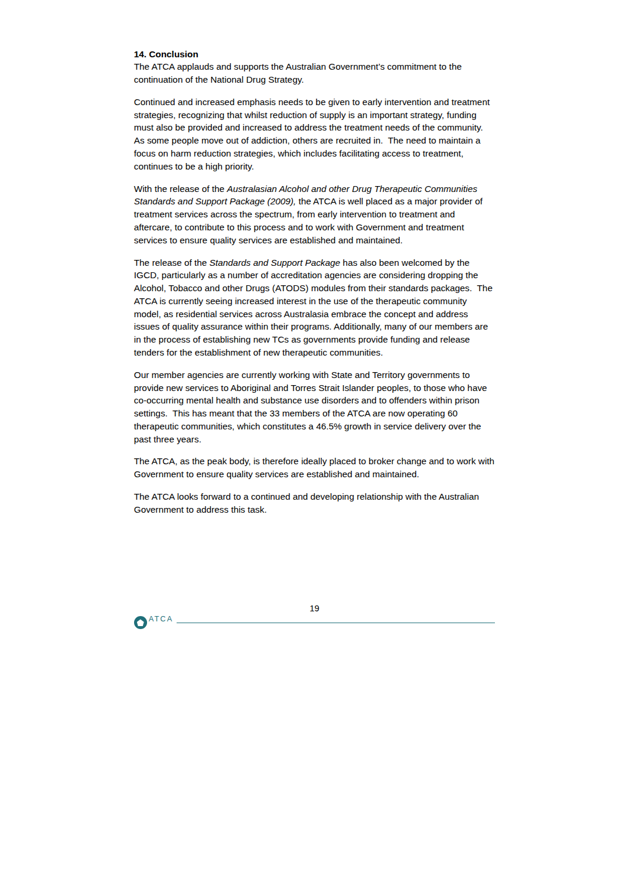14. Conclusion
The ATCA applauds and supports the Australian Government’s commitment to the continuation of the National Drug Strategy.
Continued and increased emphasis needs to be given to early intervention and treatment strategies, recognizing that whilst reduction of supply is an important strategy, funding must also be provided and increased to address the treatment needs of the community. As some people move out of addiction, others are recruited in. The need to maintain a focus on harm reduction strategies, which includes facilitating access to treatment, continues to be a high priority.
With the release of the Australasian Alcohol and other Drug Therapeutic Communities Standards and Support Package (2009), the ATCA is well placed as a major provider of treatment services across the spectrum, from early intervention to treatment and aftercare, to contribute to this process and to work with Government and treatment services to ensure quality services are established and maintained.
The release of the Standards and Support Package has also been welcomed by the IGCD, particularly as a number of accreditation agencies are considering dropping the Alcohol, Tobacco and other Drugs (ATODS) modules from their standards packages. The ATCA is currently seeing increased interest in the use of the therapeutic community model, as residential services across Australasia embrace the concept and address issues of quality assurance within their programs. Additionally, many of our members are in the process of establishing new TCs as governments provide funding and release tenders for the establishment of new therapeutic communities.
Our member agencies are currently working with State and Territory governments to provide new services to Aboriginal and Torres Strait Islander peoples, to those who have co-occurring mental health and substance use disorders and to offenders within prison settings. This has meant that the 33 members of the ATCA are now operating 60 therapeutic communities, which constitutes a 46.5% growth in service delivery over the past three years.
The ATCA, as the peak body, is therefore ideally placed to broker change and to work with Government to ensure quality services are established and maintained.
The ATCA looks forward to a continued and developing relationship with the Australian Government to address this task.
19
ATCA